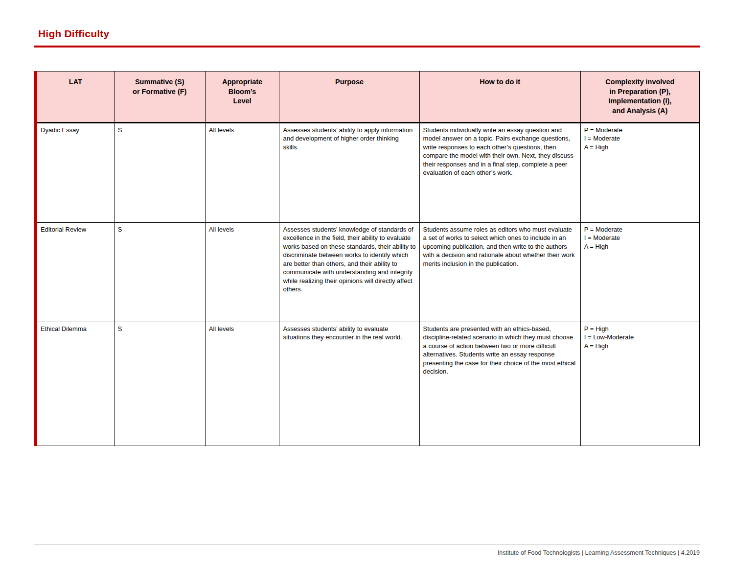High Difficulty
| LAT | Summative (S) or Formative (F) | Appropriate Bloom’s Level | Purpose | How to do it | Complexity involved in Preparation (P), Implementation (I), and Analysis (A) |
| --- | --- | --- | --- | --- | --- |
| Dyadic Essay | S | All levels | Assesses students’ ability to apply information and development of higher order thinking skills. | Students individually write an essay question and model answer on a topic. Pairs exchange questions, write responses to each other’s questions, then compare the model with their own. Next, they discuss their responses and in a final step, complete a peer evaluation of each other’s work. | P = Moderate I = Moderate A = High |
| Editorial Review | S | All levels | Assesses students’ knowledge of standards of excellence in the field, their ability to evaluate works based on these standards, their ability to discriminate between works to identify which are better than others, and their ability to communicate with understanding and integrity while realizing their opinions will directly affect others. | Students assume roles as editors who must evaluate a set of works to select which ones to include in an upcoming publication, and then write to the authors with a decision and rationale about whether their work merits inclusion in the publication. | P = Moderate I = Moderate A = High |
| Ethical Dilemma | S | All levels | Assesses students’ ability to evaluate situations they encounter in the real world. | Students are presented with an ethics-based, discipline-related scenario in which they must choose a course of action between two or more difficult alternatives. Students write an essay response presenting the case for their choice of the most ethical decision. | P = High I = Low-Moderate A = High |
Institute of Food Technologists | Learning Assessment Techniques | 4.2019